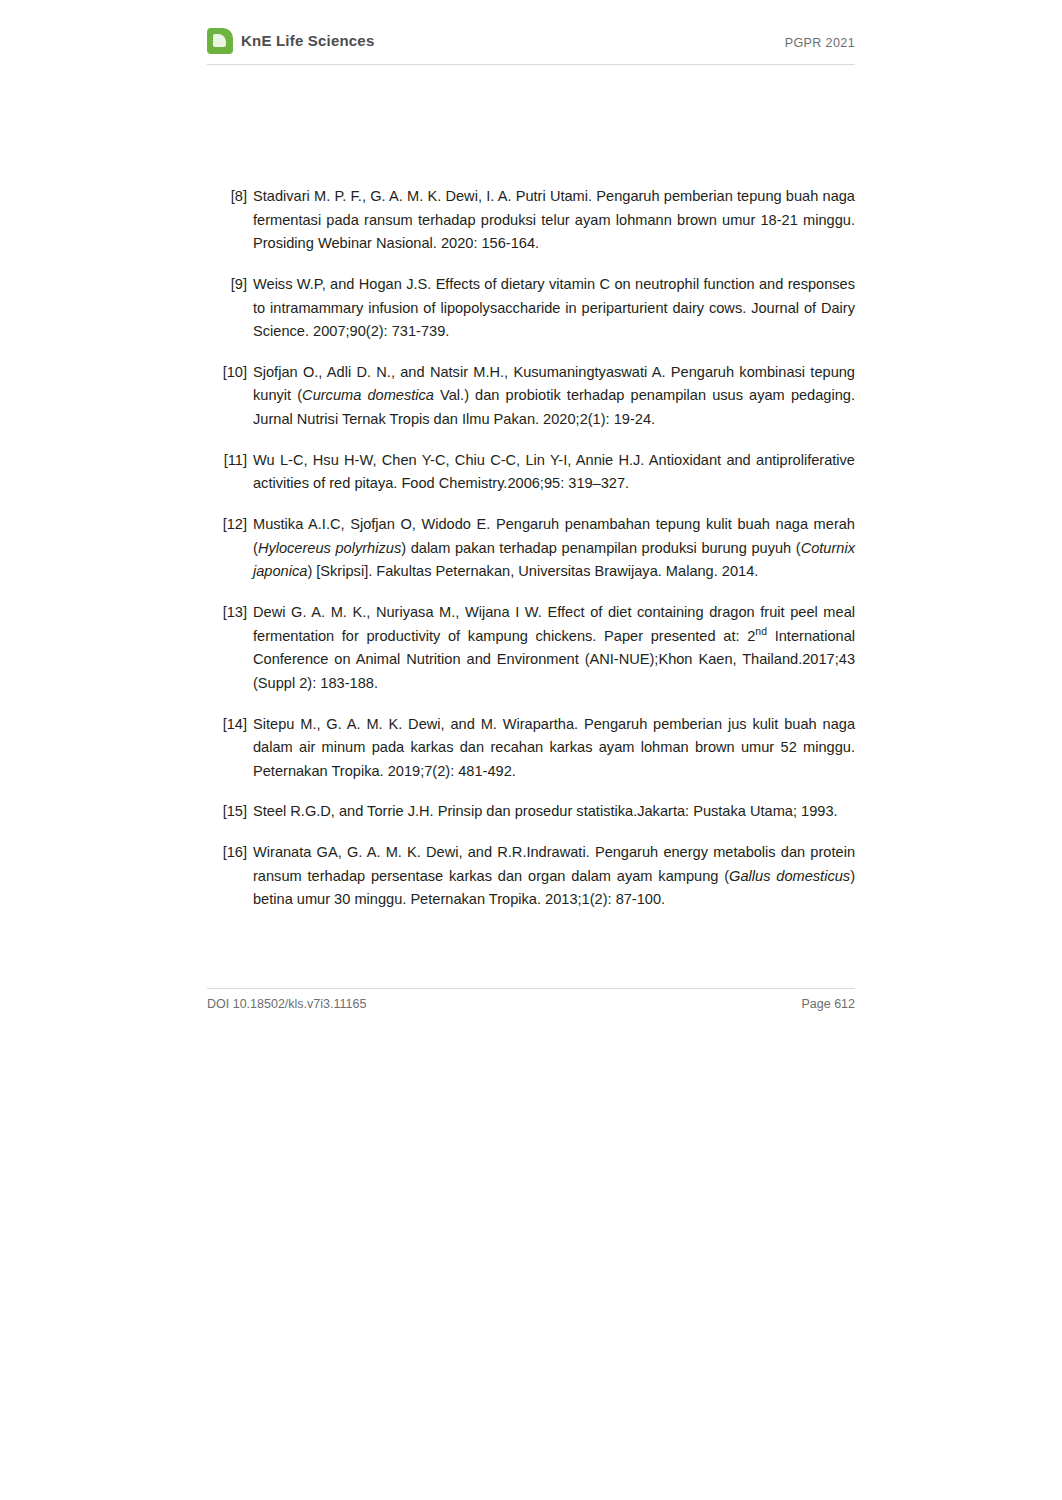KnE Life Sciences
PGPR 2021
[8] Stadivari M. P. F., G. A. M. K. Dewi, I. A. Putri Utami. Pengaruh pemberian tepung buah naga fermentasi pada ransum terhadap produksi telur ayam lohmann brown umur 18-21 minggu. Prosiding Webinar Nasional. 2020: 156-164.
[9] Weiss W.P, and Hogan J.S. Effects of dietary vitamin C on neutrophil function and responses to intramammary infusion of lipopolysaccharide in periparturient dairy cows. Journal of Dairy Science. 2007;90(2): 731-739.
[10] Sjofjan O., Adli D. N., and Natsir M.H., Kusumaningtyaswati A. Pengaruh kombinasi tepung kunyit (Curcuma domestica Val.) dan probiotik terhadap penampilan usus ayam pedaging. Jurnal Nutrisi Ternak Tropis dan Ilmu Pakan. 2020;2(1): 19-24.
[11] Wu L-C, Hsu H-W, Chen Y-C, Chiu C-C, Lin Y-I, Annie H.J. Antioxidant and antiproliferative activities of red pitaya. Food Chemistry.2006;95: 319–327.
[12] Mustika A.I.C, Sjofjan O, Widodo E. Pengaruh penambahan tepung kulit buah naga merah (Hylocereus polyrhizus) dalam pakan terhadap penampilan produksi burung puyuh (Coturnix japonica) [Skripsi]. Fakultas Peternakan, Universitas Brawijaya. Malang. 2014.
[13] Dewi G. A. M. K., Nuriyasa M., Wijana I W. Effect of diet containing dragon fruit peel meal fermentation for productivity of kampung chickens. Paper presented at: 2nd International Conference on Animal Nutrition and Environment (ANI-NUE);Khon Kaen, Thailand.2017;43 (Suppl 2): 183-188.
[14] Sitepu M., G. A. M. K. Dewi, and M. Wirapartha. Pengaruh pemberian jus kulit buah naga dalam air minum pada karkas dan recahan karkas ayam lohman brown umur 52 minggu. Peternakan Tropika. 2019;7(2): 481-492.
[15] Steel R.G.D, and Torrie J.H. Prinsip dan prosedur statistika.Jakarta: Pustaka Utama; 1993.
[16] Wiranata GA, G. A. M. K. Dewi, and R.R.Indrawati. Pengaruh energy metabolis dan protein ransum terhadap persentase karkas dan organ dalam ayam kampung (Gallus domesticus) betina umur 30 minggu. Peternakan Tropika. 2013;1(2): 87-100.
DOI 10.18502/kls.v7i3.11165 Page 612